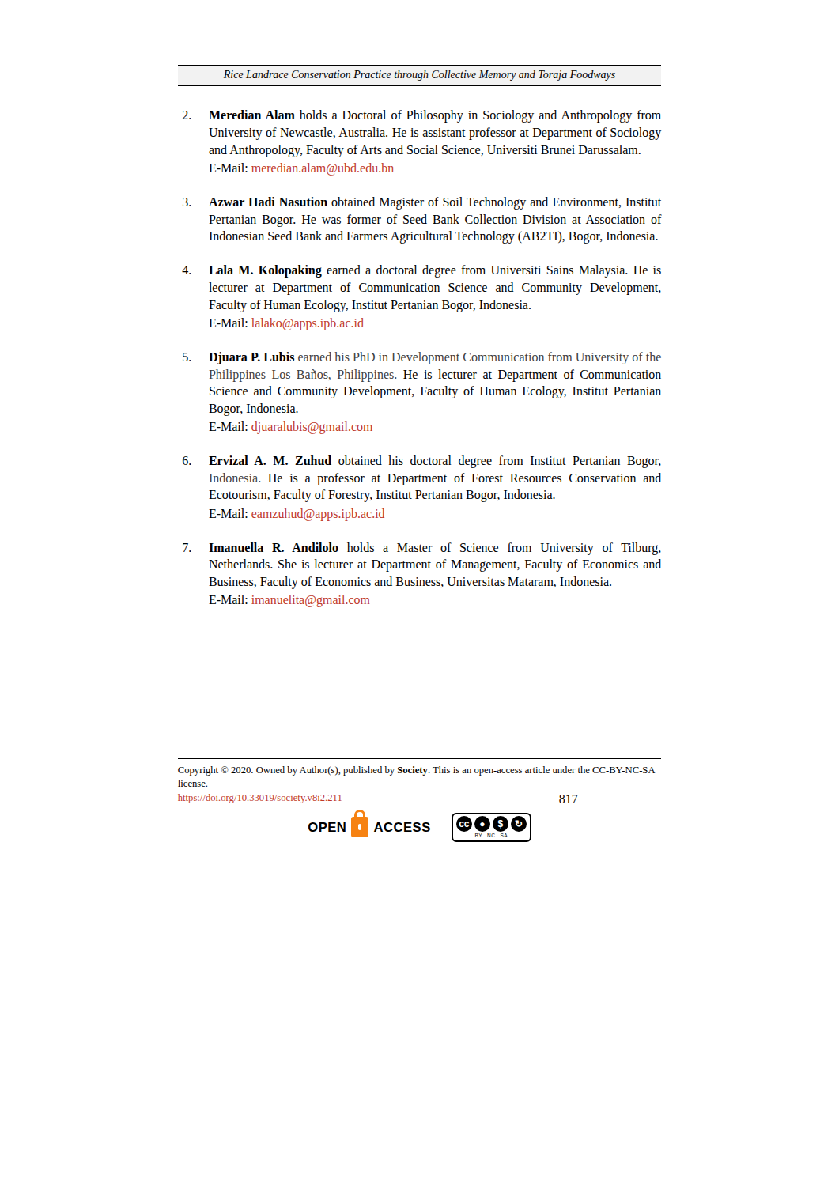Rice Landrace Conservation Practice through Collective Memory and Toraja Foodways
Meredian Alam holds a Doctoral of Philosophy in Sociology and Anthropology from University of Newcastle, Australia. He is assistant professor at Department of Sociology and Anthropology, Faculty of Arts and Social Science, Universiti Brunei Darussalam.
E-Mail: meredian.alam@ubd.edu.bn
Azwar Hadi Nasution obtained Magister of Soil Technology and Environment, Institut Pertanian Bogor. He was former of Seed Bank Collection Division at Association of Indonesian Seed Bank and Farmers Agricultural Technology (AB2TI), Bogor, Indonesia.
Lala M. Kolopaking earned a doctoral degree from Universiti Sains Malaysia. He is lecturer at Department of Communication Science and Community Development, Faculty of Human Ecology, Institut Pertanian Bogor, Indonesia.
E-Mail: lalako@apps.ipb.ac.id
Djuara P. Lubis earned his PhD in Development Communication from University of the Philippines Los Baños, Philippines. He is lecturer at Department of Communication Science and Community Development, Faculty of Human Ecology, Institut Pertanian Bogor, Indonesia.
E-Mail: djuaralubis@gmail.com
Ervizal A. M. Zuhud obtained his doctoral degree from Institut Pertanian Bogor, Indonesia. He is a professor at Department of Forest Resources Conservation and Ecotourism, Faculty of Forestry, Institut Pertanian Bogor, Indonesia.
E-Mail: eamzuhud@apps.ipb.ac.id
Imanuella R. Andilolo holds a Master of Science from University of Tilburg, Netherlands. She is lecturer at Department of Management, Faculty of Economics and Business, Faculty of Economics and Business, Universitas Mataram, Indonesia.
E-Mail: imanuelita@gmail.com
Copyright © 2020. Owned by Author(s), published by Society. This is an open-access article under the CC-BY-NC-SA license.
https://doi.org/10.33019/society.v8i2.211
817
OPEN ACCESS cc ● $ ↻ BY NC SA